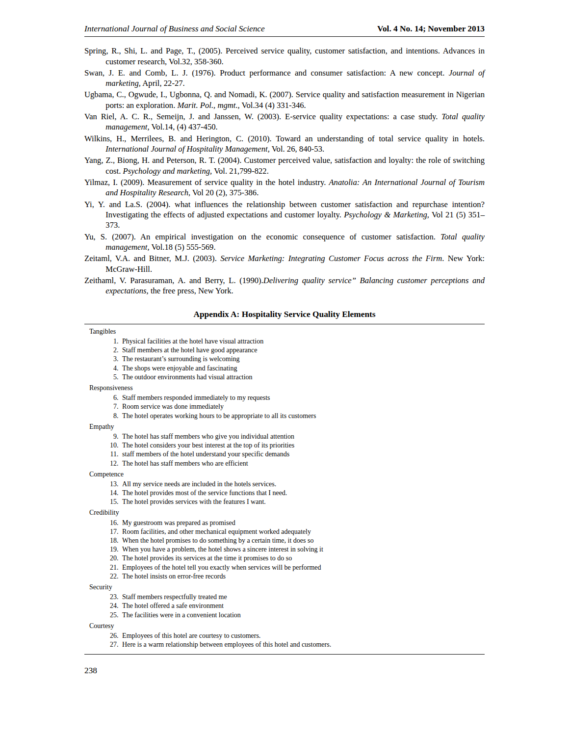International Journal of Business and Social Science Vol. 4 No. 14; November 2013
Spring, R., Shi, L. and Page, T., (2005). Perceived service quality, customer satisfaction, and intentions. Advances in customer research, Vol.32, 358-360.
Swan, J. E. and Comb, L. J. (1976). Product performance and consumer satisfaction: A new concept. Journal of marketing, April, 22-27.
Ugbama, C., Ogwude, I., Ugbonna, Q. and Nomadi, K. (2007). Service quality and satisfaction measurement in Nigerian ports: an exploration. Marit. Pol., mgmt., Vol.34 (4) 331-346.
Van Riel, A. C. R., Semeijn, J. and Janssen, W. (2003). E-service quality expectations: a case study. Total quality management, Vol.14, (4) 437-450.
Wilkins, H., Merrilees, B. and Herington, C. (2010). Toward an understanding of total service quality in hotels. International Journal of Hospitality Management, Vol. 26, 840-53.
Yang, Z., Biong, H. and Peterson, R. T. (2004). Customer perceived value, satisfaction and loyalty: the role of switching cost. Psychology and marketing, Vol. 21,799-822.
Yilmaz, I. (2009). Measurement of service quality in the hotel industry. Anatolia: An International Journal of Tourism and Hospitality Research, Vol 20 (2), 375-386.
Yi, Y. and La.S. (2004). what influences the relationship between customer satisfaction and repurchase intention? Investigating the effects of adjusted expectations and customer loyalty. Psychology & Marketing, Vol 21 (5) 351–373.
Yu, S. (2007). An empirical investigation on the economic consequence of customer satisfaction. Total quality management, Vol.18 (5) 555-569.
Zeitaml, V.A. and Bitner, M.J. (2003). Service Marketing: Integrating Customer Focus across the Firm. New York: McGraw-Hill.
Zeithaml, V. Parasuraman, A. and Berry, L. (1990).Delivering quality service” Balancing customer perceptions and expectations, the free press, New York.
Appendix A: Hospitality Service Quality Elements
Tangibles
1. Physical facilities at the hotel have visual attraction
2. Staff members at the hotel have good appearance
3. The restaurant’s surrounding is welcoming
4. The shops were enjoyable and fascinating
5. The outdoor environments had visual attraction
Responsiveness
6. Staff members responded immediately to my requests
7. Room service was done immediately
8. The hotel operates working hours to be appropriate to all its customers
Empathy
9. The hotel has staff members who give you individual attention
10. The hotel considers your best interest at the top of its priorities
11. staff members of the hotel understand your specific demands
12. The hotel has staff members who are efficient
Competence
13. All my service needs are included in the hotels services.
14. The hotel provides most of the service functions that I need.
15. The hotel provides services with the features I want.
Credibility
16. My guestroom was prepared as promised
17. Room facilities, and other mechanical equipment worked adequately
18. When the hotel promises to do something by a certain time, it does so
19. When you have a problem, the hotel shows a sincere interest in solving it
20. The hotel provides its services at the time it promises to do so
21. Employees of the hotel tell you exactly when services will be performed
22. The hotel insists on error-free records
Security
23. Staff members respectfully treated me
24. The hotel offered a safe environment
25. The facilities were in a convenient location
Courtesy
26. Employees of this hotel are courtesy to customers.
27. Here is a warm relationship between employees of this hotel and customers.
238